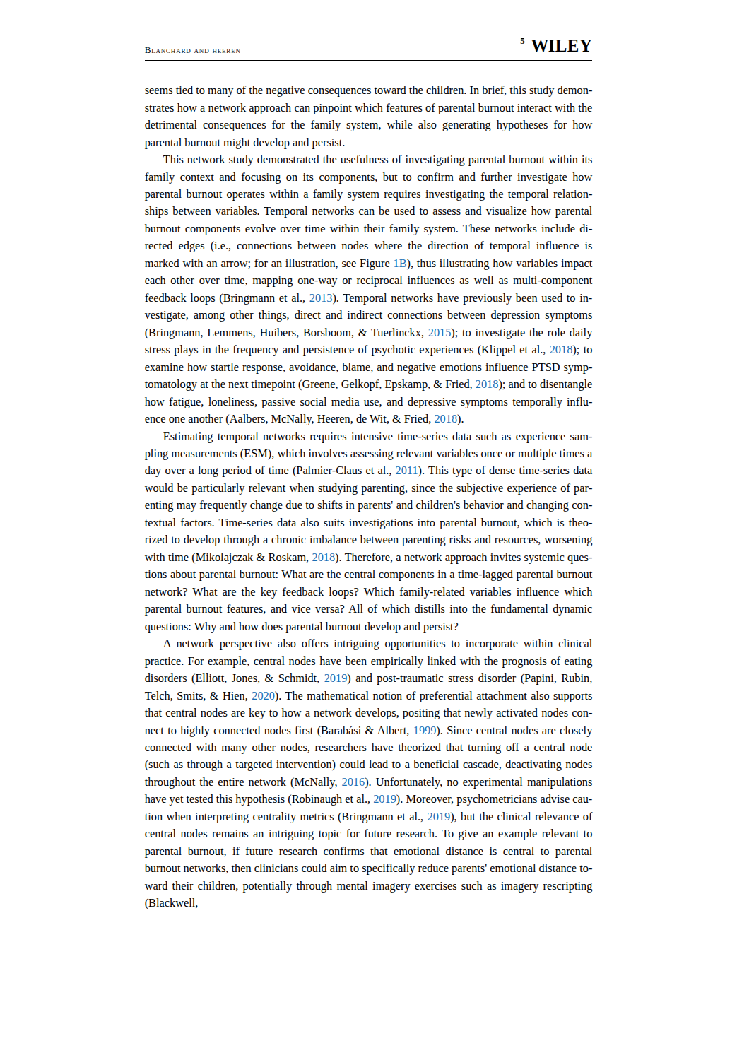Blanchard and Heeren
5 WILEY
seems tied to many of the negative consequences toward the children. In brief, this study demonstrates how a network approach can pinpoint which features of parental burnout interact with the detrimental consequences for the family system, while also generating hypotheses for how parental burnout might develop and persist.
This network study demonstrated the usefulness of investigating parental burnout within its family context and focusing on its components, but to confirm and further investigate how parental burnout operates within a family system requires investigating the temporal relationships between variables. Temporal networks can be used to assess and visualize how parental burnout components evolve over time within their family system. These networks include directed edges (i.e., connections between nodes where the direction of temporal influence is marked with an arrow; for an illustration, see Figure 1B), thus illustrating how variables impact each other over time, mapping one-way or reciprocal influences as well as multi-component feedback loops (Bringmann et al., 2013). Temporal networks have previously been used to investigate, among other things, direct and indirect connections between depression symptoms (Bringmann, Lemmens, Huibers, Borsboom, & Tuerlinckx, 2015); to investigate the role daily stress plays in the frequency and persistence of psychotic experiences (Klippel et al., 2018); to examine how startle response, avoidance, blame, and negative emotions influence PTSD symptomatology at the next timepoint (Greene, Gelkopf, Epskamp, & Fried, 2018); and to disentangle how fatigue, loneliness, passive social media use, and depressive symptoms temporally influence one another (Aalbers, McNally, Heeren, de Wit, & Fried, 2018).
Estimating temporal networks requires intensive time-series data such as experience sampling measurements (ESM), which involves assessing relevant variables once or multiple times a day over a long period of time (Palmier-Claus et al., 2011). This type of dense time-series data would be particularly relevant when studying parenting, since the subjective experience of parenting may frequently change due to shifts in parents' and children's behavior and changing contextual factors. Time-series data also suits investigations into parental burnout, which is theorized to develop through a chronic imbalance between parenting risks and resources, worsening with time (Mikolajczak & Roskam, 2018). Therefore, a network approach invites systemic questions about parental burnout: What are the central components in a time-lagged parental burnout network? What are the key feedback loops? Which family-related variables influence which parental burnout features, and vice versa? All of which distills into the fundamental dynamic questions: Why and how does parental burnout develop and persist?
A network perspective also offers intriguing opportunities to incorporate within clinical practice. For example, central nodes have been empirically linked with the prognosis of eating disorders (Elliott, Jones, & Schmidt, 2019) and post-traumatic stress disorder (Papini, Rubin, Telch, Smits, & Hien, 2020). The mathematical notion of preferential attachment also supports that central nodes are key to how a network develops, positing that newly activated nodes connect to highly connected nodes first (Barabási & Albert, 1999). Since central nodes are closely connected with many other nodes, researchers have theorized that turning off a central node (such as through a targeted intervention) could lead to a beneficial cascade, deactivating nodes throughout the entire network (McNally, 2016). Unfortunately, no experimental manipulations have yet tested this hypothesis (Robinaugh et al., 2019). Moreover, psychometricians advise caution when interpreting centrality metrics (Bringmann et al., 2019), but the clinical relevance of central nodes remains an intriguing topic for future research. To give an example relevant to parental burnout, if future research confirms that emotional distance is central to parental burnout networks, then clinicians could aim to specifically reduce parents' emotional distance toward their children, potentially through mental imagery exercises such as imagery rescripting (Blackwell,